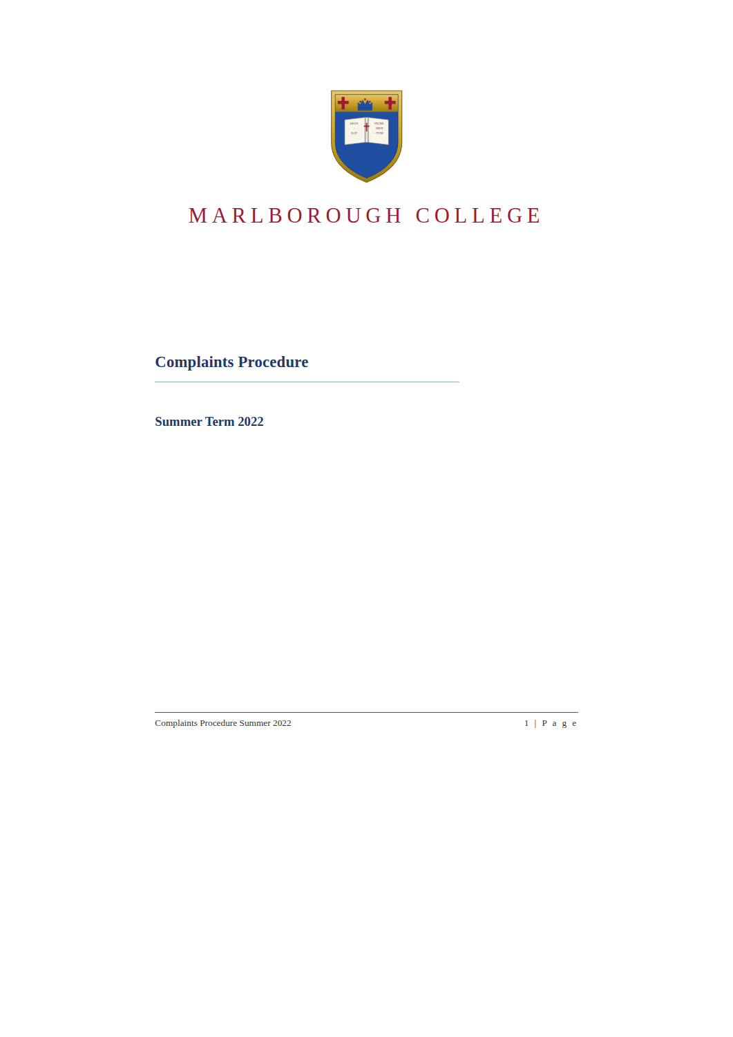DEUS + DAT INCRE -MEN -TUM
MARLBOROUGH COLLEGE
Complaints Procedure
Summer Term 2022
Complaints Procedure Summer 2022 1 | P a g e